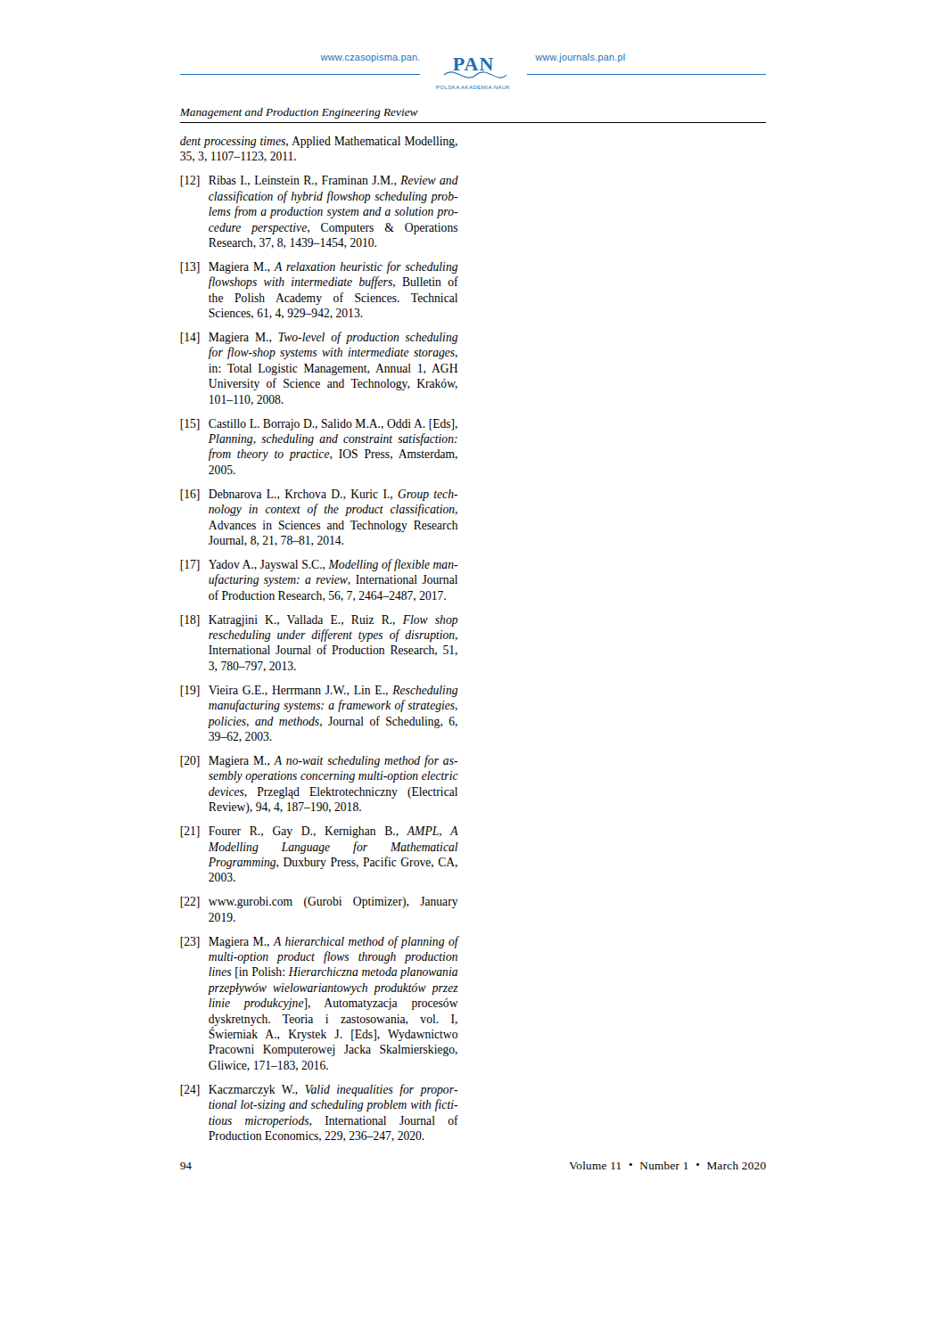www.czasopisma.pan.pl www.journals.pan.pl
PAN
POLSKA AKADEMIA NAUK
Management and Production Engineering Review
dent processing times, Applied Mathematical Modelling, 35, 3, 1107–1123, 2011.
[12] Ribas I., Leinstein R., Framinan J.M., Review and classification of hybrid flowshop scheduling problems from a production system and a solution procedure perspective, Computers & Operations Research, 37, 8, 1439–1454, 2010.
[13] Magiera M., A relaxation heuristic for scheduling flowshops with intermediate buffers, Bulletin of the Polish Academy of Sciences. Technical Sciences, 61, 4, 929–942, 2013.
[14] Magiera M., Two-level of production scheduling for flow-shop systems with intermediate storages, in: Total Logistic Management, Annual 1, AGH University of Science and Technology, Kraków, 101–110, 2008.
[15] Castillo L. Borrajo D., Salido M.A., Oddi A. [Eds], Planning, scheduling and constraint satisfaction: from theory to practice, IOS Press, Amsterdam, 2005.
[16] Debnarova L., Krchova D., Kuric I., Group technology in context of the product classification, Advances in Sciences and Technology Research Journal, 8, 21, 78–81, 2014.
[17] Yadov A., Jayswal S.C., Modelling of flexible manufacturing system: a review, International Journal of Production Research, 56, 7, 2464–2487, 2017.
[18] Katragjini K., Vallada E., Ruiz R., Flow shop rescheduling under different types of disruption, International Journal of Production Research, 51, 3, 780–797, 2013.
[19] Vieira G.E., Herrmann J.W., Lin E., Rescheduling manufacturing systems: a framework of strategies, policies, and methods, Journal of Scheduling, 6, 39–62, 2003.
[20] Magiera M., A no-wait scheduling method for assembly operations concerning multi-option electric devices, Przegląd Elektrotechniczny (Electrical Review), 94, 4, 187–190, 2018.
[21] Fourer R., Gay D., Kernighan B., AMPL, A Modelling Language for Mathematical Programming, Duxbury Press, Pacific Grove, CA, 2003.
[22] www.gurobi.com (Gurobi Optimizer), January 2019.
[23] Magiera M., A hierarchical method of planning of multi-option product flows through production lines [in Polish: Hierarchiczna metoda planowania przepływów wielowariantowych produktów przez linie produkcyjne], Automatyzacja procesów dyskretnych. Teoria i zastosowania, vol. I, Świerniak A., Krystek J. [Eds], Wydawnictwo Pracowni Komputerowej Jacka Skalmierskiego, Gliwice, 171–183, 2016.
[24] Kaczmarczyk W., Valid inequalities for proportional lot-sizing and scheduling problem with fictitious microperiods, International Journal of Production Economics, 229, 236–247, 2020.
94
Volume 11 • Number 1 • March 2020